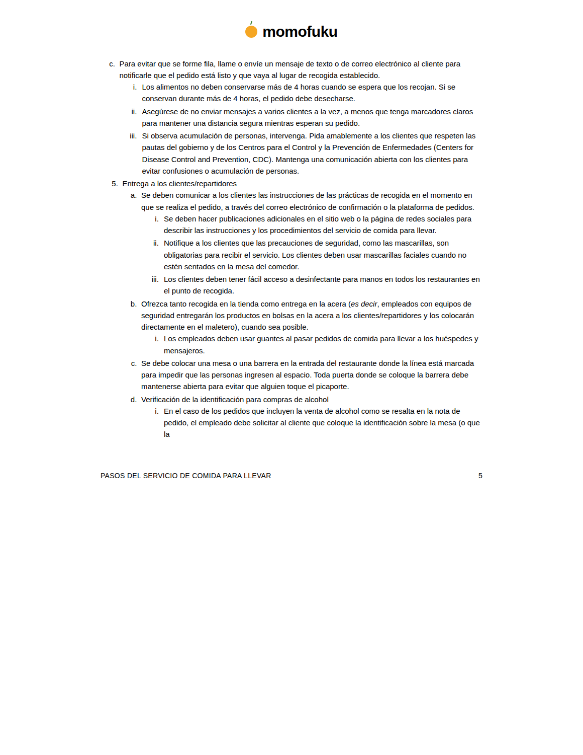momofuku
Para evitar que se forme fila, llame o envíe un mensaje de texto o de correo electrónico al cliente para notificarle que el pedido está listo y que vaya al lugar de recogida establecido.
Los alimentos no deben conservarse más de 4 horas cuando se espera que los recojan. Si se conservan durante más de 4 horas, el pedido debe desecharse.
Asegúrese de no enviar mensajes a varios clientes a la vez, a menos que tenga marcadores claros para mantener una distancia segura mientras esperan su pedido.
Si observa acumulación de personas, intervenga. Pida amablemente a los clientes que respeten las pautas del gobierno y de los Centros para el Control y la Prevención de Enfermedades (Centers for Disease Control and Prevention, CDC). Mantenga una comunicación abierta con los clientes para evitar confusiones o acumulación de personas.
Entrega a los clientes/repartidores
Se deben comunicar a los clientes las instrucciones de las prácticas de recogida en el momento en que se realiza el pedido, a través del correo electrónico de confirmación o la plataforma de pedidos.
Se deben hacer publicaciones adicionales en el sitio web o la página de redes sociales para describir las instrucciones y los procedimientos del servicio de comida para llevar.
Notifique a los clientes que las precauciones de seguridad, como las mascarillas, son obligatorias para recibir el servicio. Los clientes deben usar mascarillas faciales cuando no estén sentados en la mesa del comedor.
Los clientes deben tener fácil acceso a desinfectante para manos en todos los restaurantes en el punto de recogida.
Ofrezca tanto recogida en la tienda como entrega en la acera (es decir, empleados con equipos de seguridad entregarán los productos en bolsas en la acera a los clientes/repartidores y los colocarán directamente en el maletero), cuando sea posible.
Los empleados deben usar guantes al pasar pedidos de comida para llevar a los huéspedes y mensajeros.
Se debe colocar una mesa o una barrera en la entrada del restaurante donde la línea está marcada para impedir que las personas ingresen al espacio. Toda puerta donde se coloque la barrera debe mantenerse abierta para evitar que alguien toque el picaporte.
Verificación de la identificación para compras de alcohol
En el caso de los pedidos que incluyen la venta de alcohol como se resalta en la nota de pedido, el empleado debe solicitar al cliente que coloque la identificación sobre la mesa (o que la
PASOS DEL SERVICIO DE COMIDA PARA LLEVAR 5